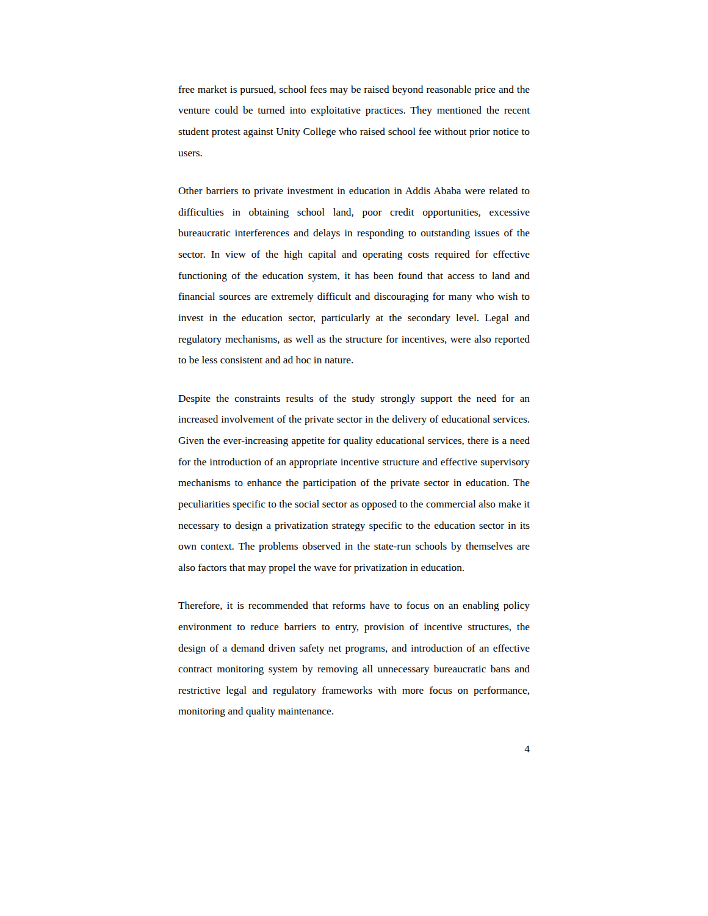free market is pursued, school fees may be raised beyond reasonable price and the venture could be turned into exploitative practices. They mentioned the recent student protest against Unity College who raised school fee without prior notice to users.
Other barriers to private investment in education in Addis Ababa were related to difficulties in obtaining school land, poor credit opportunities, excessive bureaucratic interferences and delays in responding to outstanding issues of the sector. In view of the high capital and operating costs required for effective functioning of the education system, it has been found that access to land and financial sources are extremely difficult and discouraging for many who wish to invest in the education sector, particularly at the secondary level. Legal and regulatory mechanisms, as well as the structure for incentives, were also reported to be less consistent and ad hoc in nature.
Despite the constraints results of the study strongly support the need for an increased involvement of the private sector in the delivery of educational services. Given the ever-increasing appetite for quality educational services, there is a need for the introduction of an appropriate incentive structure and effective supervisory mechanisms to enhance the participation of the private sector in education. The peculiarities specific to the social sector as opposed to the commercial also make it necessary to design a privatization strategy specific to the education sector in its own context. The problems observed in the state-run schools by themselves are also factors that may propel the wave for privatization in education.
Therefore, it is recommended that reforms have to focus on an enabling policy environment to reduce barriers to entry, provision of incentive structures, the design of a demand driven safety net programs, and introduction of an effective contract monitoring system by removing all unnecessary bureaucratic bans and restrictive legal and regulatory frameworks with more focus on performance, monitoring and quality maintenance.
4